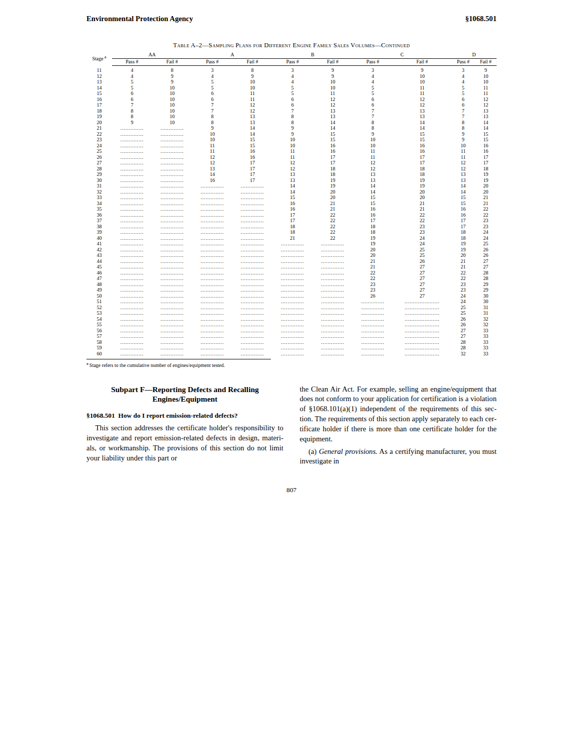Environmental Protection Agency §1068.501
Table A–2—Sampling Plans for Different Engine Family Sales Volumes—Continued
| Stage a | AA | A | B | C | D |
| --- | --- | --- | --- | --- | --- |
| Pass # | Fail # | Pass # | Fail # | Pass # | Fail # | Pass # | Fail # | Pass # | Fail # |
| 11 | 4 | 8 | 3 | 8 | 3 | 9 | 3 | 9 | 3 | 9 |
| 12 | 4 | 9 | 4 | 9 | 4 | 9 | 4 | 10 | 4 | 10 |
| 13 | 5 | 9 | 5 | 10 | 4 | 10 | 4 | 10 | 4 | 10 |
| 14 | 5 | 10 | 5 | 10 | 5 | 10 | 5 | 11 | 5 | 11 |
| 15 | 6 | 10 | 6 | 11 | 5 | 11 | 5 | 11 | 5 | 11 |
| 16 | 6 | 10 | 6 | 11 | 6 | 12 | 6 | 12 | 6 | 12 |
| 17 | 7 | 10 | 7 | 12 | 6 | 12 | 6 | 12 | 6 | 12 |
| 18 | 8 | 10 | 7 | 12 | 7 | 13 | 7 | 13 | 7 | 13 |
| 19 | 8 | 10 | 8 | 13 | 8 | 13 | 7 | 13 | 7 | 13 |
| 20 | 9 | 10 | 8 | 13 | 8 | 14 | 8 | 14 | 8 | 14 |
| 21 | .............. | .............. | 9 | 14 | 9 | 14 | 8 | 14 | 8 | 14 |
| 22 | .............. | .............. | 10 | 14 | 9 | 15 | 9 | 15 | 9 | 15 |
| 23 | .............. | .............. | 10 | 15 | 10 | 15 | 10 | 15 | 9 | 15 |
| 24 | .............. | .............. | 11 | 15 | 10 | 16 | 10 | 16 | 10 | 16 |
| 25 | .............. | .............. | 11 | 16 | 11 | 16 | 11 | 16 | 11 | 16 |
| 26 | .............. | .............. | 12 | 16 | 11 | 17 | 11 | 17 | 11 | 17 |
| 27 | .............. | .............. | 12 | 17 | 12 | 17 | 12 | 17 | 12 | 17 |
| 28 | .............. | .............. | 13 | 17 | 12 | 18 | 12 | 18 | 12 | 18 |
| 29 | .............. | .............. | 14 | 17 | 13 | 18 | 13 | 18 | 13 | 19 |
| 30 | .............. | .............. | 16 | 17 | 13 | 19 | 13 | 19 | 13 | 19 |
| 31 | .............. | .............. | .............. | .............. | 14 | 19 | 14 | 19 | 14 | 20 |
| 32 | .............. | .............. | .............. | .............. | 14 | 20 | 14 | 20 | 14 | 20 |
| 33 | .............. | .............. | .............. | .............. | 15 | 20 | 15 | 20 | 15 | 21 |
| 34 | .............. | .............. | .............. | .............. | 16 | 21 | 15 | 21 | 15 | 21 |
| 35 | .............. | .............. | .............. | .............. | 16 | 21 | 16 | 21 | 16 | 22 |
| 36 | .............. | .............. | .............. | .............. | 17 | 22 | 16 | 22 | 16 | 22 |
| 37 | .............. | .............. | .............. | .............. | 17 | 22 | 17 | 22 | 17 | 23 |
| 38 | .............. | .............. | .............. | .............. | 18 | 22 | 18 | 23 | 17 | 23 |
| 39 | .............. | .............. | .............. | .............. | 18 | 22 | 18 | 23 | 18 | 24 |
| 40 | .............. | .............. | .............. | .............. | 21 | 22 | 19 | 24 | 18 | 24 |
| 41 | .............. | .............. | .............. | .............. | .............. | .............. | 19 | 24 | 19 | 25 |
| 42 | .............. | .............. | .............. | .............. | .............. | .............. | 20 | 25 | 19 | 26 |
| 43 | .............. | .............. | .............. | .............. | .............. | .............. | 20 | 25 | 20 | 26 |
| 44 | .............. | .............. | .............. | .............. | .............. | .............. | 21 | 26 | 21 | 27 |
| 45 | .............. | .............. | .............. | .............. | .............. | .............. | 21 | 27 | 21 | 27 |
| 46 | .............. | .............. | .............. | .............. | .............. | .............. | 22 | 27 | 22 | 28 |
| 47 | .............. | .............. | .............. | .............. | .............. | .............. | 22 | 27 | 22 | 28 |
| 48 | .............. | .............. | .............. | .............. | .............. | .............. | 23 | 27 | 23 | 29 |
| 49 | .............. | .............. | .............. | .............. | .............. | .............. | 23 | 27 | 23 | 29 |
| 50 | .............. | .............. | .............. | .............. | .............. | .............. | 26 | 27 | 24 | 30 |
| 51 | .............. | .............. | .............. | .............. | .............. | .............. | .............. | ..................... | 24 | 30 |
| 52 | .............. | .............. | .............. | .............. | .............. | .............. | .............. | ..................... | 25 | 31 |
| 53 | .............. | .............. | .............. | .............. | .............. | .............. | .............. | ..................... | 25 | 31 |
| 54 | .............. | .............. | .............. | .............. | .............. | .............. | .............. | ..................... | 26 | 32 |
| 55 | .............. | .............. | .............. | .............. | .............. | .............. | .............. | ..................... | 26 | 32 |
| 56 | .............. | .............. | .............. | .............. | .............. | .............. | .............. | ..................... | 27 | 33 |
| 57 | .............. | .............. | .............. | .............. | .............. | .............. | .............. | ..................... | 27 | 33 |
| 58 | .............. | .............. | .............. | .............. | .............. | .............. | .............. | ..................... | 28 | 33 |
| 59 | .............. | .............. | .............. | .............. | .............. | .............. | .............. | ..................... | 28 | 33 |
| 60 | .............. | .............. | .............. | .............. | .............. | .............. | .............. | ..................... | 32 | 33 |
a Stage refers to the cumulative number of engines/equipment tested.
Subpart F—Reporting Defects and Recalling Engines/Equipment
§1068.501 How do I report emission-related defects?
This section addresses the certificate holder's responsibility to investigate and report emission-related defects in design, materials, or workmanship. The provisions of this section do not limit your liability under this part or
the Clean Air Act. For example, selling an engine/equipment that does not conform to your application for certification is a violation of §1068.101(a)(1) independent of the requirements of this section. The requirements of this section apply separately to each certificate holder if there is more than one certificate holder for the equipment.
(a) General provisions. As a certifying manufacturer, you must investigate in
807